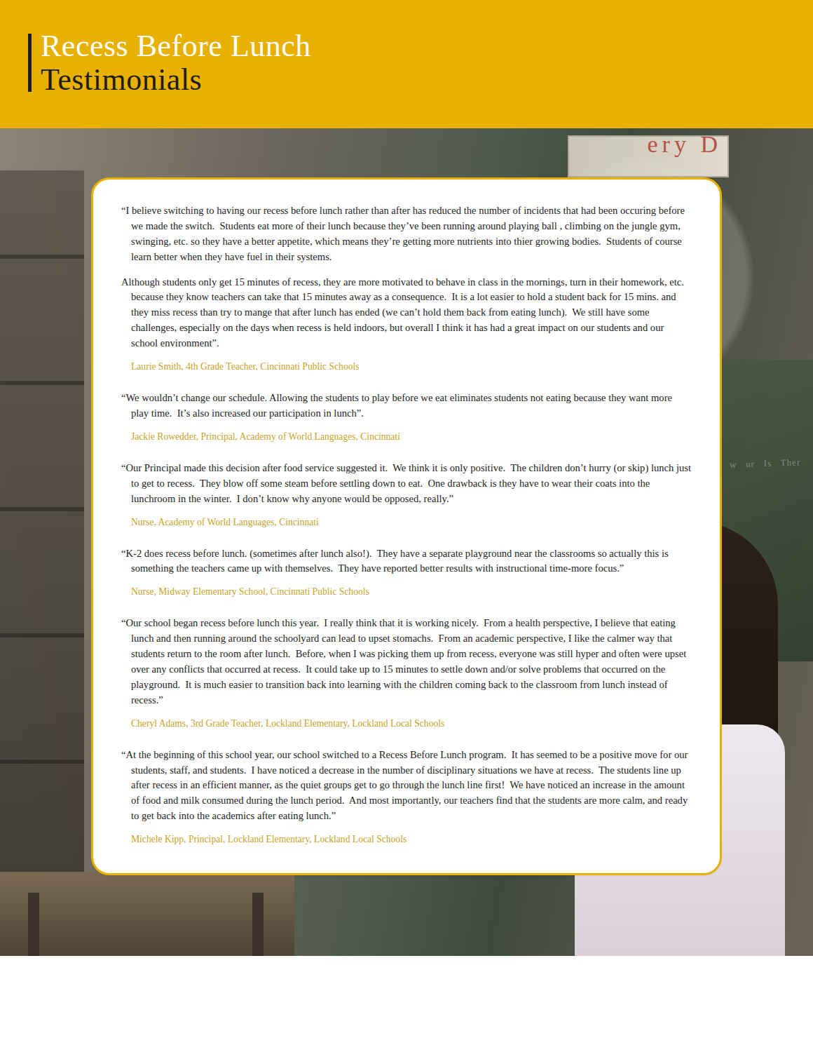Recess Before Lunch Testimonials
ery D
w ur Is Ther
“I believe switching to having our recess before lunch rather than after has reduced the number of incidents that had been occuring before we made the switch. Students eat more of their lunch because they’ve been running around playing ball , climbing on the jungle gym, swinging, etc. so they have a better appetite, which means they’re getting more nutrients into thier growing bodies. Students of course learn better when they have fuel in their systems.
Although students only get 15 minutes of recess, they are more motivated to behave in class in the mornings, turn in their homework, etc. because they know teachers can take that 15 minutes away as a consequence. It is a lot easier to hold a student back for 15 mins. and they miss recess than try to mange that after lunch has ended (we can’t hold them back from eating lunch). We still have some challenges, especially on the days when recess is held indoors, but overall I think it has had a great impact on our students and our school environment”.
Laurie Smith, 4th Grade Teacher, Cincinnati Public Schools
“We wouldn’t change our schedule. Allowing the students to play before we eat eliminates students not eating because they want more play time. It’s also increased our participation in lunch”.
Jackie Rowedder, Principal, Academy of World Languages, Cincinnati
“Our Principal made this decision after food service suggested it. We think it is only positive. The children don’t hurry (or skip) lunch just to get to recess. They blow off some steam before settling down to eat. One drawback is they have to wear their coats into the lunchroom in the winter. I don’t know why anyone would be opposed, really.”
Nurse, Academy of World Languages, Cincinnati
“K-2 does recess before lunch. (sometimes after lunch also!). They have a separate playground near the classrooms so actually this is something the teachers came up with themselves. They have reported better results with instructional time-more focus.”
Nurse, Midway Elementary School, Cincinnati Public Schools
“Our school began recess before lunch this year. I really think that it is working nicely. From a health perspective, I believe that eating lunch and then running around the schoolyard can lead to upset stomachs. From an academic perspective, I like the calmer way that students return to the room after lunch. Before, when I was picking them up from recess, everyone was still hyper and often were upset over any conflicts that occurred at recess. It could take up to 15 minutes to settle down and/or solve problems that occurred on the playground. It is much easier to transition back into learning with the children coming back to the classroom from lunch instead of recess.”
Cheryl Adams, 3rd Grade Teacher, Lockland Elementary, Lockland Local Schools
“At the beginning of this school year, our school switched to a Recess Before Lunch program. It has seemed to be a positive move for our students, staff, and students. I have noticed a decrease in the number of disciplinary situations we have at recess. The students line up after recess in an efficient manner, as the quiet groups get to go through the lunch line first! We have noticed an increase in the amount of food and milk consumed during the lunch period. And most importantly, our teachers find that the students are more calm, and ready to get back into the academics after eating lunch.”
Michele Kipp, Principal, Lockland Elementary, Lockland Local Schools